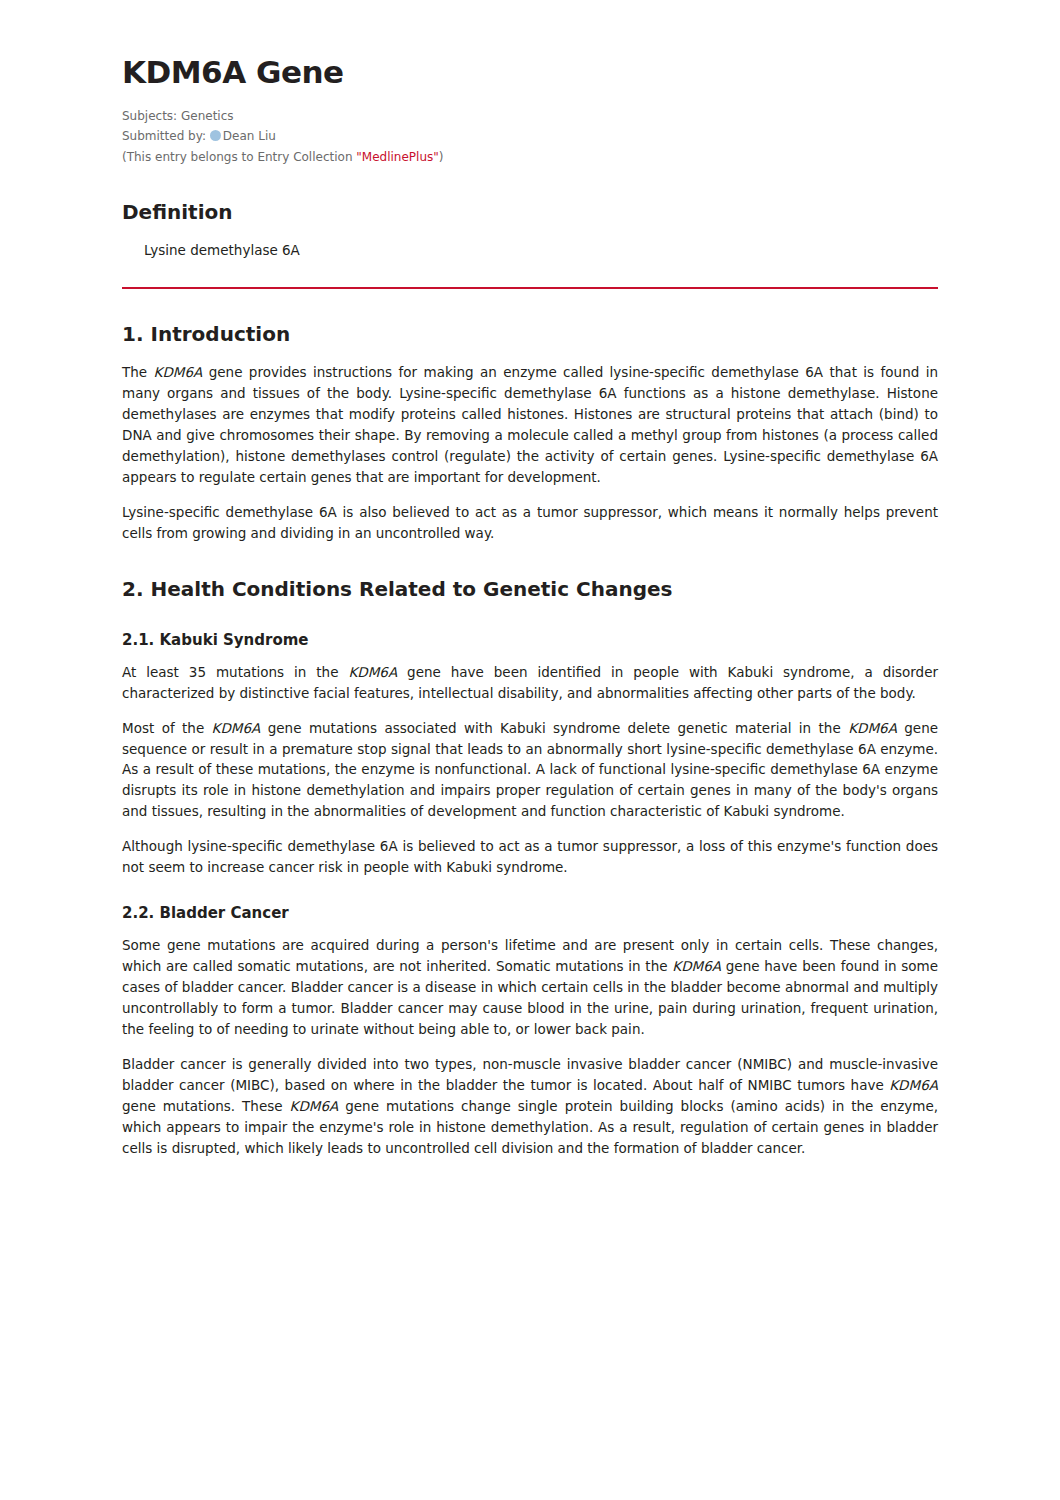KDM6A Gene
Subjects: Genetics
Submitted by: Dean Liu
(This entry belongs to Entry Collection "MedlinePlus")
Definition
Lysine demethylase 6A
1. Introduction
The KDM6A gene provides instructions for making an enzyme called lysine-specific demethylase 6A that is found in many organs and tissues of the body. Lysine-specific demethylase 6A functions as a histone demethylase. Histone demethylases are enzymes that modify proteins called histones. Histones are structural proteins that attach (bind) to DNA and give chromosomes their shape. By removing a molecule called a methyl group from histones (a process called demethylation), histone demethylases control (regulate) the activity of certain genes. Lysine-specific demethylase 6A appears to regulate certain genes that are important for development.
Lysine-specific demethylase 6A is also believed to act as a tumor suppressor, which means it normally helps prevent cells from growing and dividing in an uncontrolled way.
2. Health Conditions Related to Genetic Changes
2.1. Kabuki Syndrome
At least 35 mutations in the KDM6A gene have been identified in people with Kabuki syndrome, a disorder characterized by distinctive facial features, intellectual disability, and abnormalities affecting other parts of the body.
Most of the KDM6A gene mutations associated with Kabuki syndrome delete genetic material in the KDM6A gene sequence or result in a premature stop signal that leads to an abnormally short lysine-specific demethylase 6A enzyme. As a result of these mutations, the enzyme is nonfunctional. A lack of functional lysine-specific demethylase 6A enzyme disrupts its role in histone demethylation and impairs proper regulation of certain genes in many of the body's organs and tissues, resulting in the abnormalities of development and function characteristic of Kabuki syndrome.
Although lysine-specific demethylase 6A is believed to act as a tumor suppressor, a loss of this enzyme's function does not seem to increase cancer risk in people with Kabuki syndrome.
2.2. Bladder Cancer
Some gene mutations are acquired during a person's lifetime and are present only in certain cells. These changes, which are called somatic mutations, are not inherited. Somatic mutations in the KDM6A gene have been found in some cases of bladder cancer. Bladder cancer is a disease in which certain cells in the bladder become abnormal and multiply uncontrollably to form a tumor. Bladder cancer may cause blood in the urine, pain during urination, frequent urination, the feeling to of needing to urinate without being able to, or lower back pain.
Bladder cancer is generally divided into two types, non-muscle invasive bladder cancer (NMIBC) and muscle-invasive bladder cancer (MIBC), based on where in the bladder the tumor is located. About half of NMIBC tumors have KDM6A gene mutations. These KDM6A gene mutations change single protein building blocks (amino acids) in the enzyme, which appears to impair the enzyme's role in histone demethylation. As a result, regulation of certain genes in bladder cells is disrupted, which likely leads to uncontrolled cell division and the formation of bladder cancer.